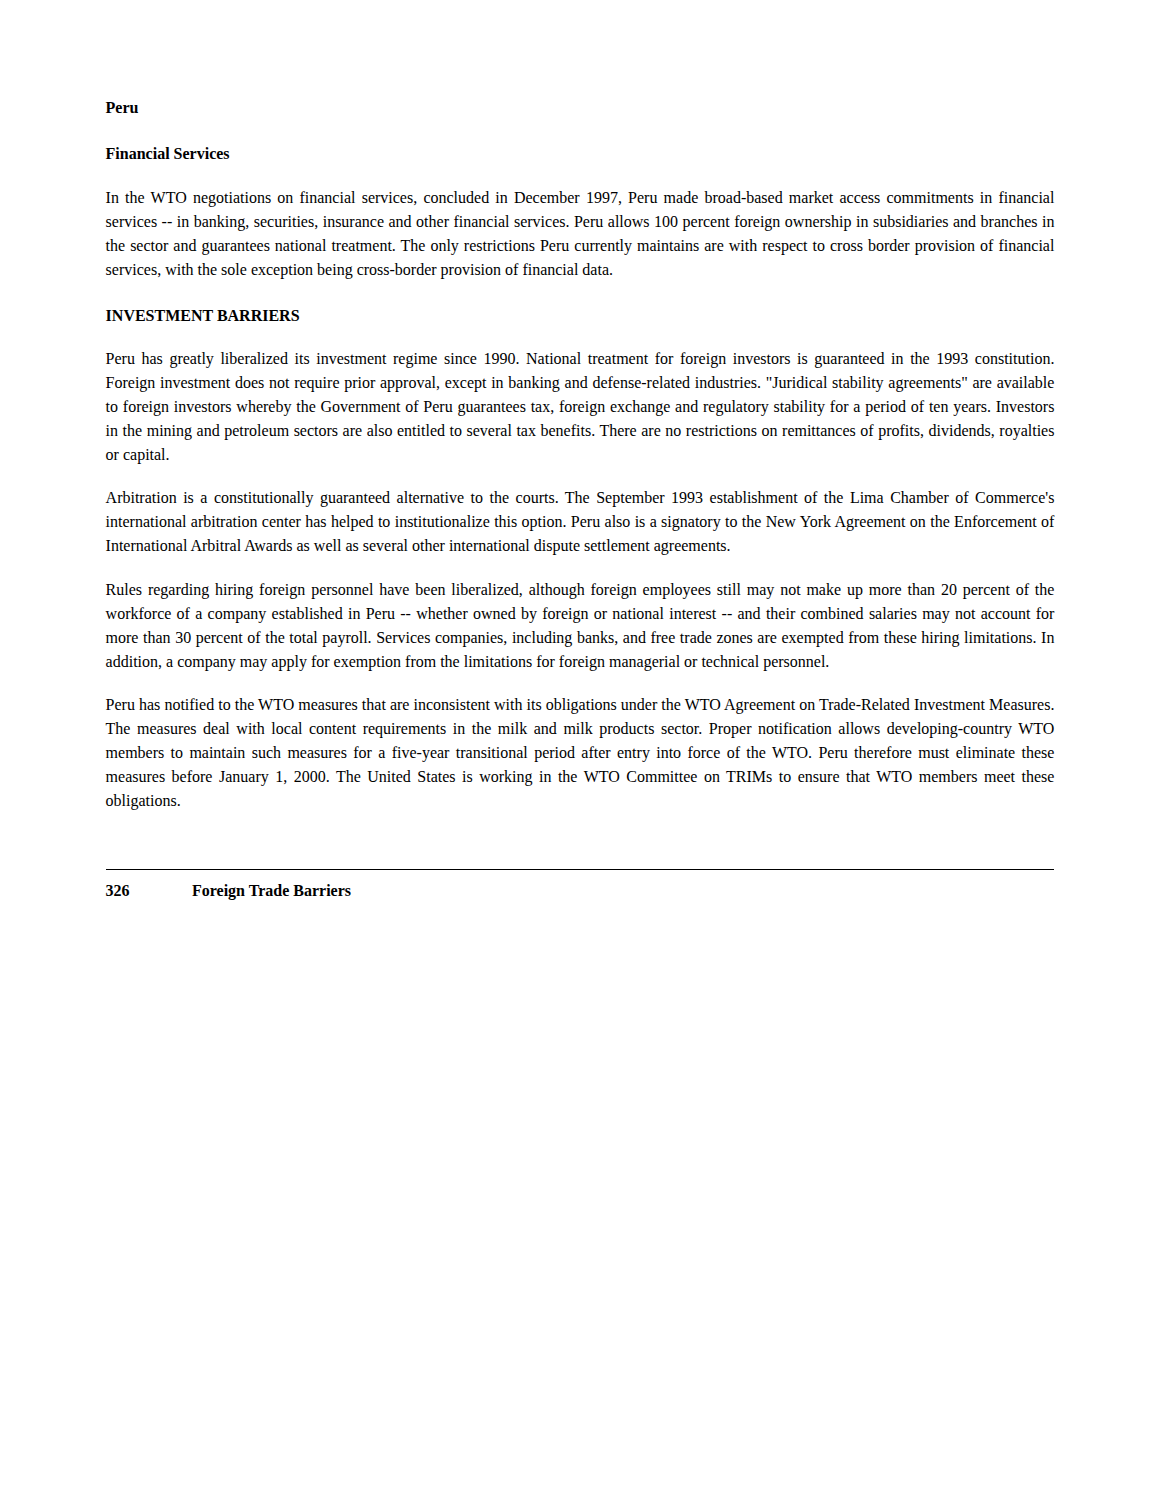Peru
Financial Services
In the WTO negotiations on financial services, concluded in December 1997, Peru made broad-based market access commitments in financial services -- in banking, securities, insurance and other financial services. Peru allows 100 percent foreign ownership in subsidiaries and branches in the sector and guarantees national treatment. The only restrictions Peru currently maintains are with respect to cross border provision of financial services, with the sole exception being cross-border provision of financial data.
INVESTMENT BARRIERS
Peru has greatly liberalized its investment regime since 1990. National treatment for foreign investors is guaranteed in the 1993 constitution. Foreign investment does not require prior approval, except in banking and defense-related industries. "Juridical stability agreements" are available to foreign investors whereby the Government of Peru guarantees tax, foreign exchange and regulatory stability for a period of ten years. Investors in the mining and petroleum sectors are also entitled to several tax benefits. There are no restrictions on remittances of profits, dividends, royalties or capital.
Arbitration is a constitutionally guaranteed alternative to the courts. The September 1993 establishment of the Lima Chamber of Commerce's international arbitration center has helped to institutionalize this option. Peru also is a signatory to the New York Agreement on the Enforcement of International Arbitral Awards as well as several other international dispute settlement agreements.
Rules regarding hiring foreign personnel have been liberalized, although foreign employees still may not make up more than 20 percent of the workforce of a company established in Peru -- whether owned by foreign or national interest -- and their combined salaries may not account for more than 30 percent of the total payroll. Services companies, including banks, and free trade zones are exempted from these hiring limitations. In addition, a company may apply for exemption from the limitations for foreign managerial or technical personnel.
Peru has notified to the WTO measures that are inconsistent with its obligations under the WTO Agreement on Trade-Related Investment Measures. The measures deal with local content requirements in the milk and milk products sector. Proper notification allows developing-country WTO members to maintain such measures for a five-year transitional period after entry into force of the WTO. Peru therefore must eliminate these measures before January 1, 2000. The United States is working in the WTO Committee on TRIMs to ensure that WTO members meet these obligations.
326 Foreign Trade Barriers